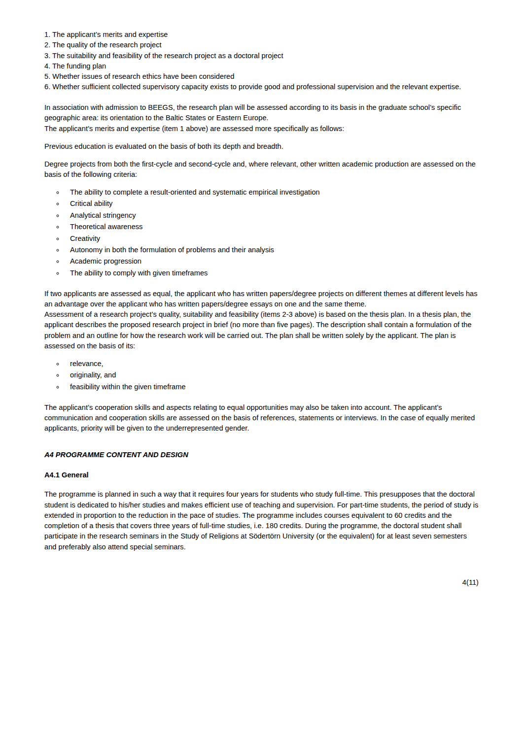1. The applicant’s merits and expertise
2. The quality of the research project
3. The suitability and feasibility of the research project as a doctoral project
4. The funding plan
5. Whether issues of research ethics have been considered
6. Whether sufficient collected supervisory capacity exists to provide good and professional supervision and the relevant expertise.
In association with admission to BEEGS, the research plan will be assessed according to its basis in the graduate school’s specific geographic area: its orientation to the Baltic States or Eastern Europe.
The applicant’s merits and expertise (item 1 above) are assessed more specifically as follows:
Previous education is evaluated on the basis of both its depth and breadth.
Degree projects from both the first-cycle and second-cycle and, where relevant, other written academic production are assessed on the basis of the following criteria:
The ability to complete a result-oriented and systematic empirical investigation
Critical ability
Analytical stringency
Theoretical awareness
Creativity
Autonomy in both the formulation of problems and their analysis
Academic progression
The ability to comply with given timeframes
If two applicants are assessed as equal, the applicant who has written papers/degree projects on different themes at different levels has an advantage over the applicant who has written papers/degree essays on one and the same theme.
Assessment of a research project’s quality, suitability and feasibility (items 2-3 above) is based on the thesis plan. In a thesis plan, the applicant describes the proposed research project in brief (no more than five pages). The description shall contain a formulation of the problem and an outline for how the research work will be carried out. The plan shall be written solely by the applicant. The plan is assessed on the basis of its:
relevance,
originality, and
feasibility within the given timeframe
The applicant’s cooperation skills and aspects relating to equal opportunities may also be taken into account. The applicant’s communication and cooperation skills are assessed on the basis of references, statements or interviews. In the case of equally merited applicants, priority will be given to the underrepresented gender.
A4 PROGRAMME CONTENT AND DESIGN
A4.1 General
The programme is planned in such a way that it requires four years for students who study full-time. This presupposes that the doctoral student is dedicated to his/her studies and makes efficient use of teaching and supervision. For part-time students, the period of study is extended in proportion to the reduction in the pace of studies. The programme includes courses equivalent to 60 credits and the completion of a thesis that covers three years of full-time studies, i.e. 180 credits. During the programme, the doctoral student shall participate in the research seminars in the Study of Religions at Södertörn University (or the equivalent) for at least seven semesters and preferably also attend special seminars.
4(11)